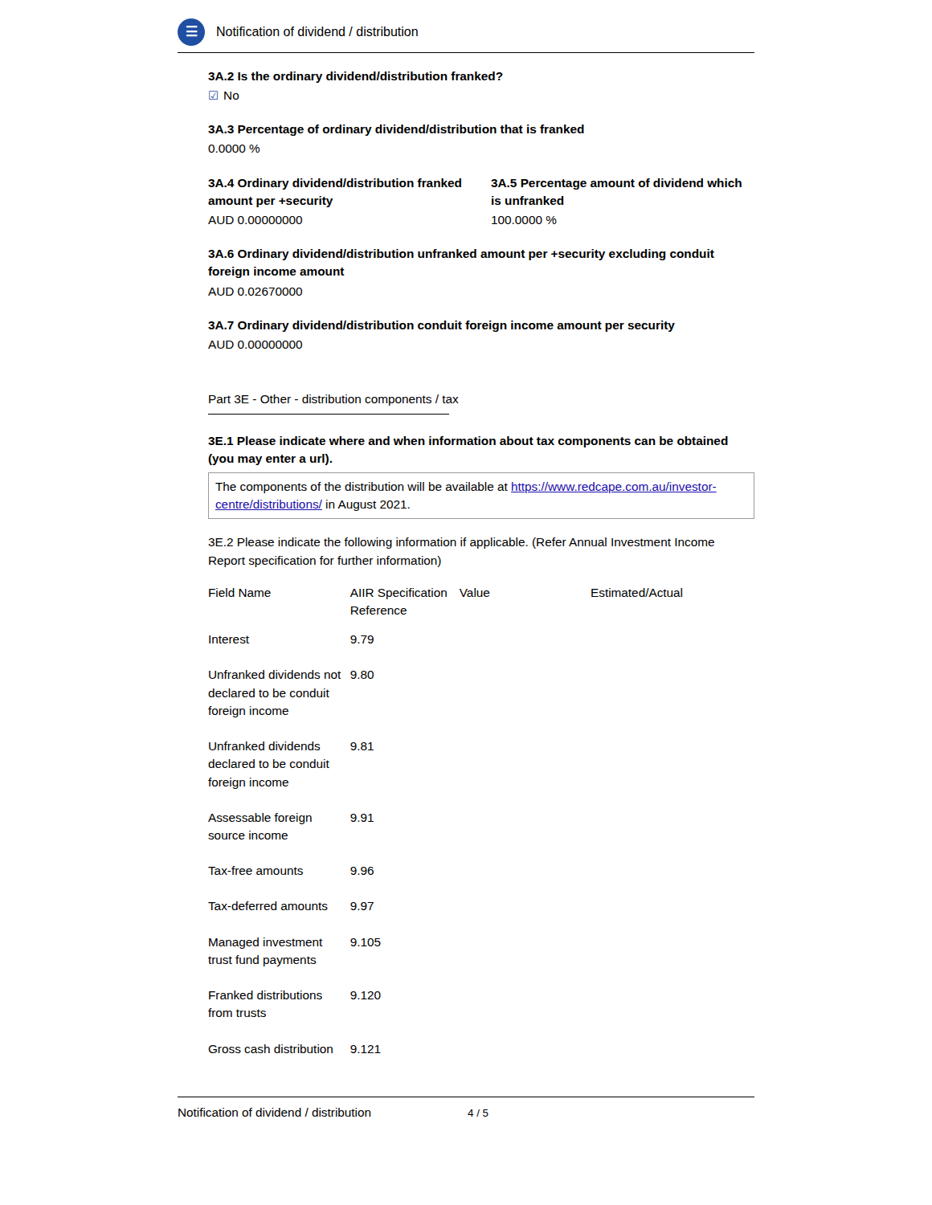☰
Notification of dividend / distribution
3A.2 Is the ordinary dividend/distribution franked?
☑ No
3A.3 Percentage of ordinary dividend/distribution that is franked
0.0000 %
3A.4 Ordinary dividend/distribution franked amount per +security
AUD 0.00000000
3A.5 Percentage amount of dividend which is unfranked
100.0000 %
3A.6 Ordinary dividend/distribution unfranked amount per +security excluding conduit foreign income amount
AUD 0.02670000
3A.7 Ordinary dividend/distribution conduit foreign income amount per security
AUD 0.00000000
Part 3E - Other - distribution components / tax
3E.1 Please indicate where and when information about tax components can be obtained (you may enter a url).
The components of the distribution will be available at https://www.redcape.com.au/investor-centre/distributions/ in August 2021.
3E.2 Please indicate the following information if applicable. (Refer Annual Investment Income Report specification for further information)
| Field Name | AIIR Specification Reference | Value | Estimated/Actual |
| --- | --- | --- | --- |
| Interest | 9.79 | | |
| Unfranked dividends not declared to be conduit foreign income | 9.80 | | |
| Unfranked dividends declared to be conduit foreign income | 9.81 | | |
| Assessable foreign source income | 9.91 | | |
| Tax-free amounts | 9.96 | | |
| Tax-deferred amounts | 9.97 | | |
| Managed investment trust fund payments | 9.105 | | |
| Franked distributions from trusts | 9.120 | | |
| Gross cash distribution | 9.121 | | |
Notification of dividend / distribution
4 / 5